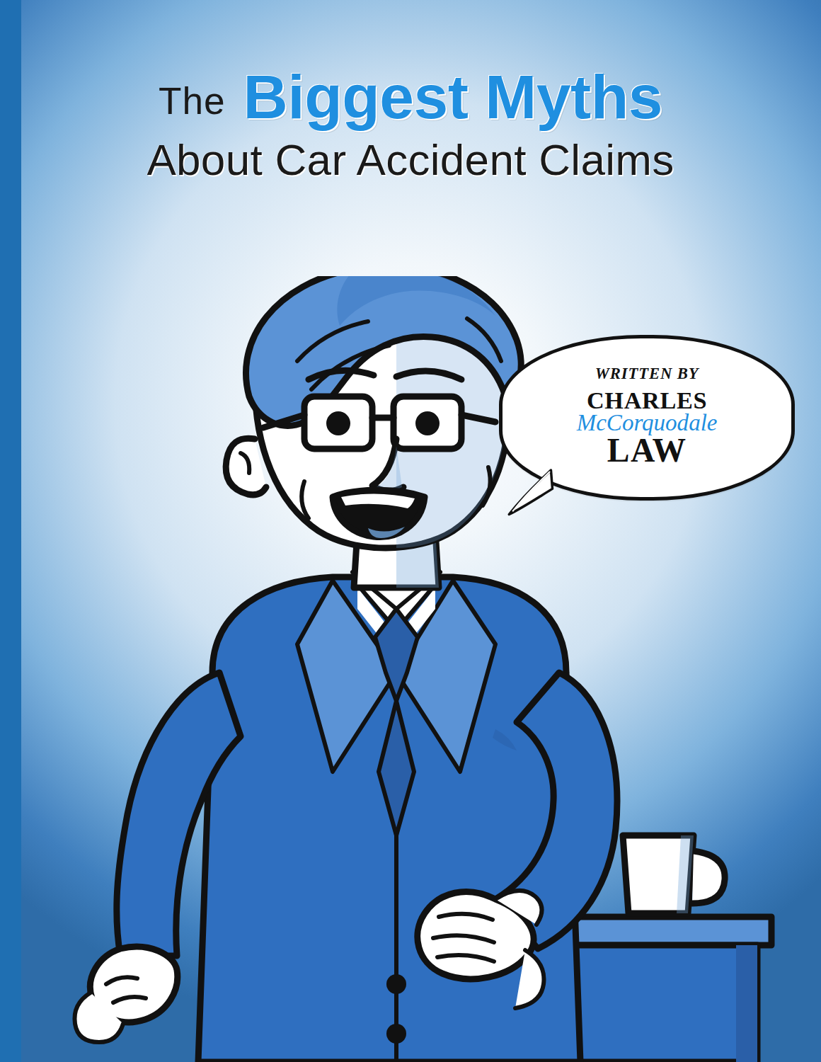The Biggest Myths
About Car Accident Claims
Written by
Charles
McCorquodale
Law